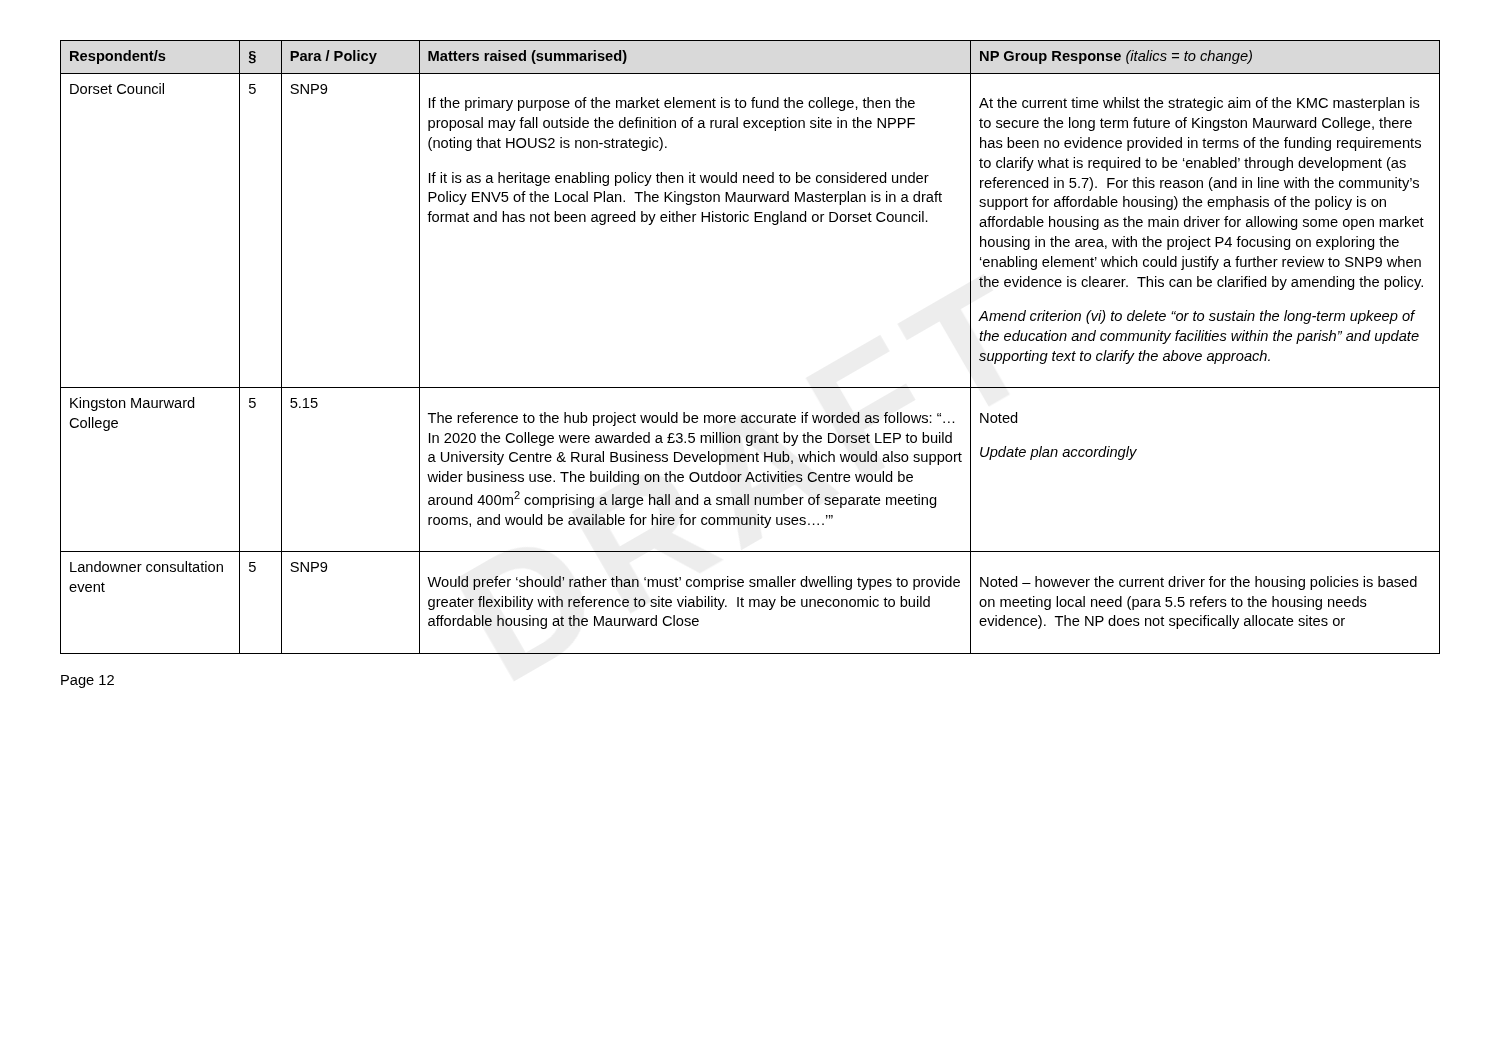DRAFT
| Respondent/s | § | Para / Policy | Matters raised (summarised) | NP Group Response (italics = to change) |
| --- | --- | --- | --- | --- |
| Dorset Council | 5 | SNP9 | If the primary purpose of the market element is to fund the college, then the proposal may fall outside the definition of a rural exception site in the NPPF (noting that HOUS2 is non-strategic). If it is as a heritage enabling policy then it would need to be considered under Policy ENV5 of the Local Plan. The Kingston Maurward Masterplan is in a draft format and has not been agreed by either Historic England or Dorset Council. | At the current time whilst the strategic aim of the KMC masterplan is to secure the long term future of Kingston Maurward College, there has been no evidence provided in terms of the funding requirements to clarify what is required to be ‘enabled’ through development (as referenced in 5.7). For this reason (and in line with the community’s support for affordable housing) the emphasis of the policy is on affordable housing as the main driver for allowing some open market housing in the area, with the project P4 focusing on exploring the ‘enabling element’ which could justify a further review to SNP9 when the evidence is clearer. This can be clarified by amending the policy. Amend criterion (vi) to delete “or to sustain the long-term upkeep of the education and community facilities within the parish” and update supporting text to clarify the above approach. |
| Kingston Maurward College | 5 | 5.15 | The reference to the hub project would be more accurate if worded as follows: “…In 2020 the College were awarded a £3.5 million grant by the Dorset LEP to build a University Centre & Rural Business Development Hub, which would also support wider business use. The building on the Outdoor Activities Centre would be around 400m 2 comprising a large hall and a small number of separate meeting rooms, and would be available for hire for community uses….’” | Noted Update plan accordingly |
| Landowner consultation event | 5 | SNP9 | Would prefer ‘should’ rather than ‘must’ comprise smaller dwelling types to provide greater flexibility with reference to site viability. It may be uneconomic to build affordable housing at the Maurward Close | Noted – however the current driver for the housing policies is based on meeting local need (para 5.5 refers to the housing needs evidence). The NP does not specifically allocate sites or |
Page 12